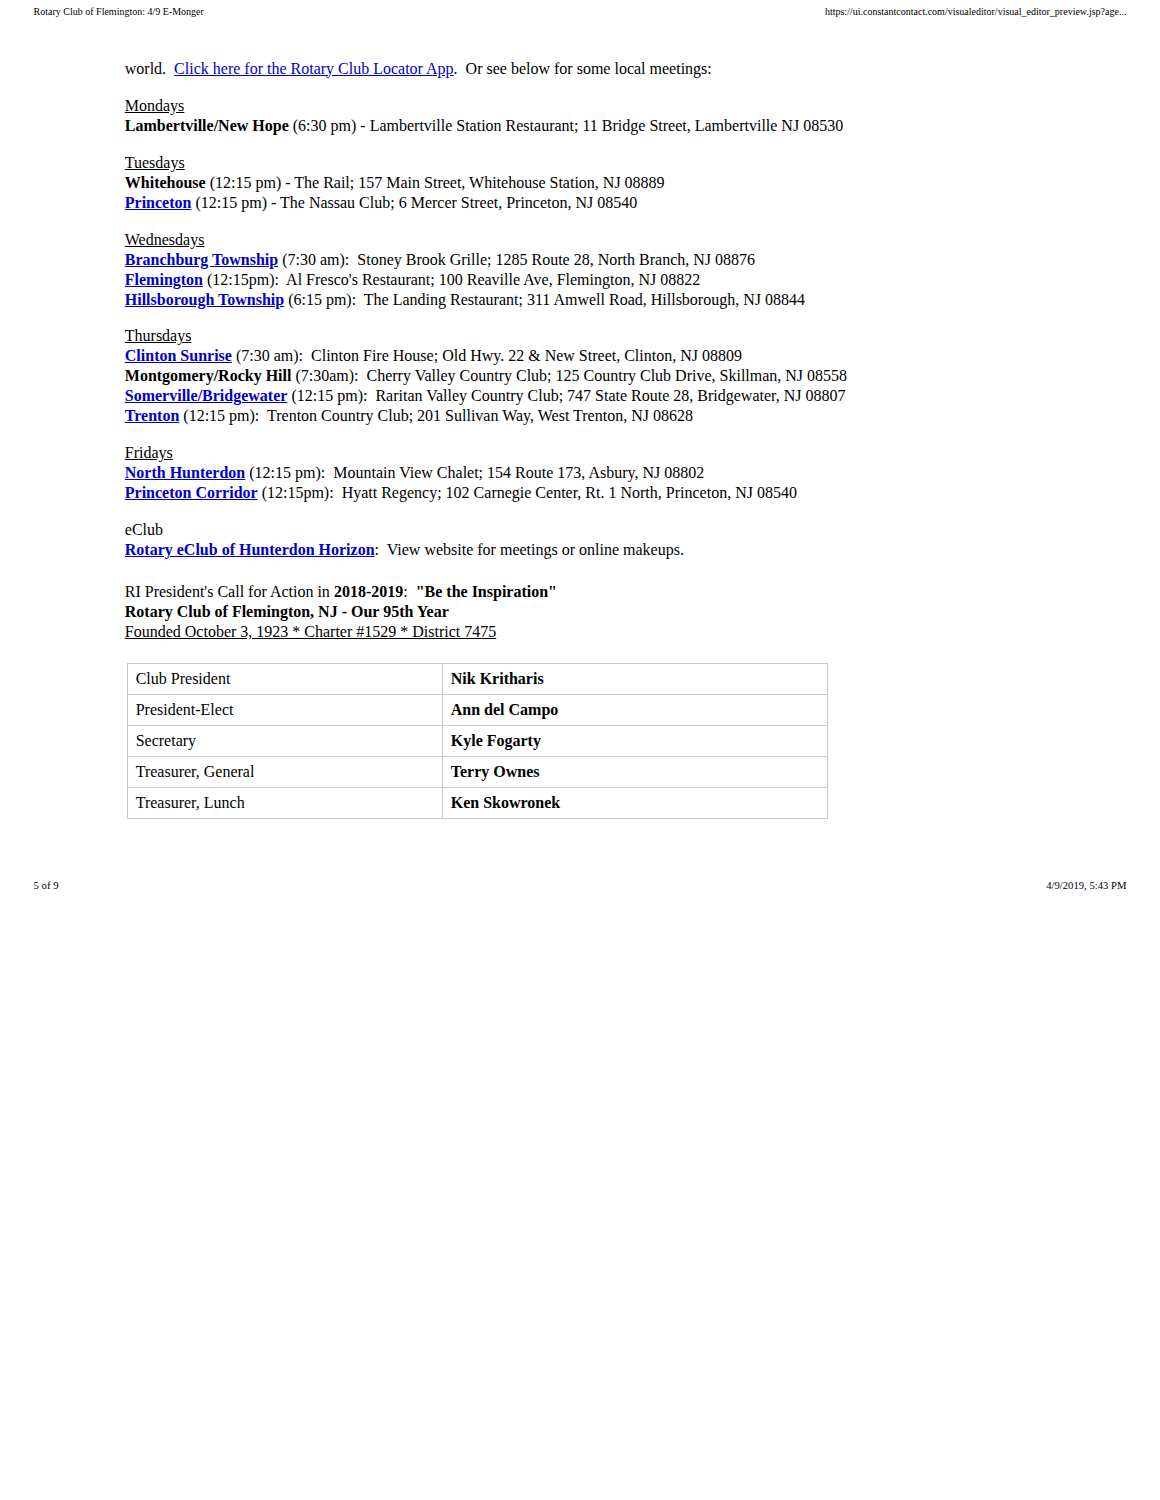Rotary Club of Flemington: 4/9 E-Monger
https://ui.constantcontact.com/visualeditor/visual_editor_preview.jsp?age...
world. Click here for the Rotary Club Locator App. Or see below for some local meetings:
Mondays
Lambertville/New Hope (6:30 pm) - Lambertville Station Restaurant; 11 Bridge Street, Lambertville NJ 08530
Tuesdays
Whitehouse (12:15 pm) - The Rail; 157 Main Street, Whitehouse Station, NJ 08889
Princeton (12:15 pm) - The Nassau Club; 6 Mercer Street, Princeton, NJ 08540
Wednesdays
Branchburg Township (7:30 am): Stoney Brook Grille; 1285 Route 28, North Branch, NJ 08876
Flemington (12:15pm): Al Fresco's Restaurant; 100 Reaville Ave, Flemington, NJ 08822
Hillsborough Township (6:15 pm): The Landing Restaurant; 311 Amwell Road, Hillsborough, NJ 08844
Thursdays
Clinton Sunrise (7:30 am): Clinton Fire House; Old Hwy. 22 & New Street, Clinton, NJ 08809
Montgomery/Rocky Hill (7:30am): Cherry Valley Country Club; 125 Country Club Drive, Skillman, NJ 08558
Somerville/Bridgewater (12:15 pm): Raritan Valley Country Club; 747 State Route 28, Bridgewater, NJ 08807
Trenton (12:15 pm): Trenton Country Club; 201 Sullivan Way, West Trenton, NJ 08628
Fridays
North Hunterdon (12:15 pm): Mountain View Chalet; 154 Route 173, Asbury, NJ 08802
Princeton Corridor (12:15pm): Hyatt Regency; 102 Carnegie Center, Rt. 1 North, Princeton, NJ 08540
eClub
Rotary eClub of Hunterdon Horizon: View website for meetings or online makeups.
RI President's Call for Action in 2018-2019: "Be the Inspiration"
Rotary Club of Flemington, NJ - Our 95th Year
Founded October 3, 1923 * Charter #1529 * District 7475
| Club President | Nik Kritharis |
| President-Elect | Ann del Campo |
| Secretary | Kyle Fogarty |
| Treasurer, General | Terry Ownes |
| Treasurer, Lunch | Ken Skowronek |
5 of 9
4/9/2019, 5:43 PM